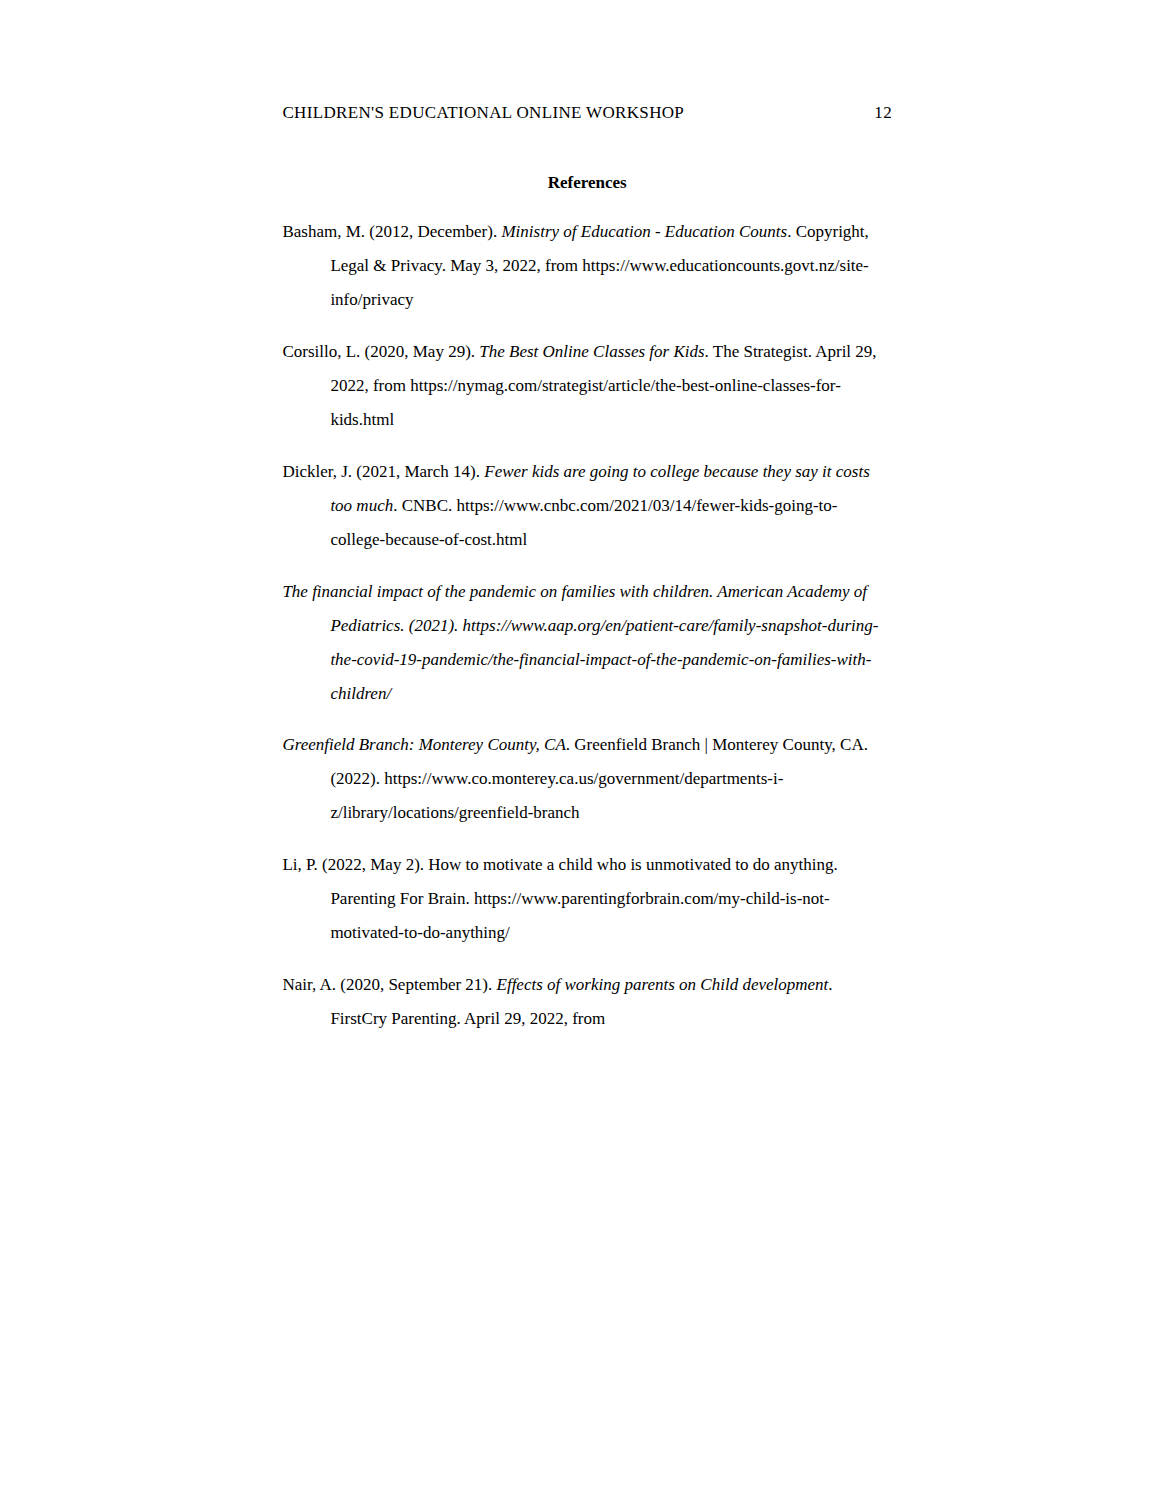Children's Educational Online Workshop 12
References
Basham, M. (2012, December). Ministry of Education - Education Counts. Copyright, Legal & Privacy. May 3, 2022, from https://www.educationcounts.govt.nz/site-info/privacy
Corsillo, L. (2020, May 29). The Best Online Classes for Kids. The Strategist. April 29, 2022, from https://nymag.com/strategist/article/the-best-online-classes-for-kids.html
Dickler, J. (2021, March 14). Fewer kids are going to college because they say it costs too much. CNBC. https://www.cnbc.com/2021/03/14/fewer-kids-going-to-college-because-of-cost.html
The financial impact of the pandemic on families with children. American Academy of Pediatrics. (2021). https://www.aap.org/en/patient-care/family-snapshot-during-the-covid-19-pandemic/the-financial-impact-of-the-pandemic-on-families-with-children/
Greenfield Branch: Monterey County, CA. Greenfield Branch | Monterey County, CA. (2022). https://www.co.monterey.ca.us/government/departments-i-z/library/locations/greenfield-branch
Li, P. (2022, May 2). How to motivate a child who is unmotivated to do anything. Parenting For Brain. https://www.parentingforbrain.com/my-child-is-not-motivated-to-do-anything/
Nair, A. (2020, September 21). Effects of working parents on Child development. FirstCry Parenting. April 29, 2022, from